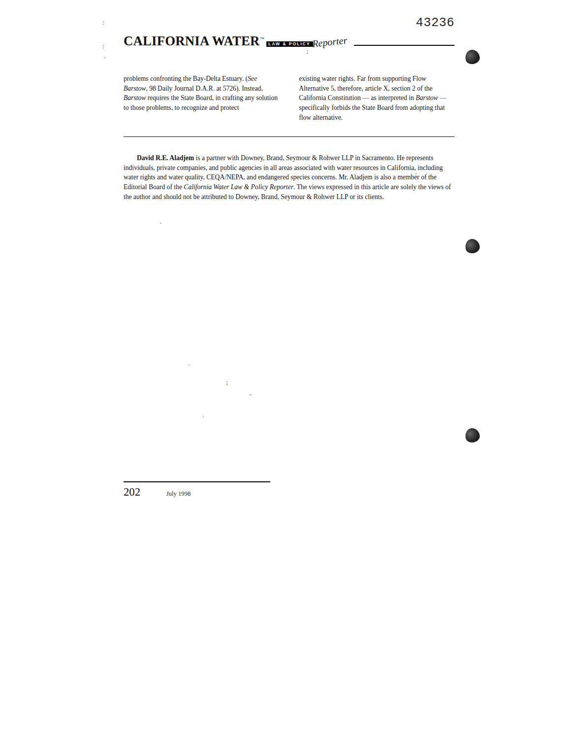43236
: : .
California Water™
LAW & POLICY Reporter
;
problems confronting the Bay-Delta Estuary. (See Barstow, 98 Daily Journal D.A.R. at 5726). Instead, Barstow requires the State Board, in crafting any solution to those problems, to recognize and protect
existing water rights. Far from supporting Flow Alternative 5, therefore, article X, section 2 of the California Constitution — as interpreted in Barstow — specifically forbids the State Board from adopting that flow alternative.
David R.E. Aladjem is a partner with Downey, Brand, Seymour & Rohwer LLP in Sacramento. He represents individuals, private companies, and public agencies in all areas associated with water resources in California, including water rights and water quality, CEQA/NEPA, and endangered species concerns. Mr. Aladjem is also a member of the Editorial Board of the California Water Law & Policy Reporter. The views expressed in this article are solely the views of the author and should not be attributed to Downey, Brand, Seymour & Rohwer LLP or its clients.
: . . . ; - .
202 July 1998